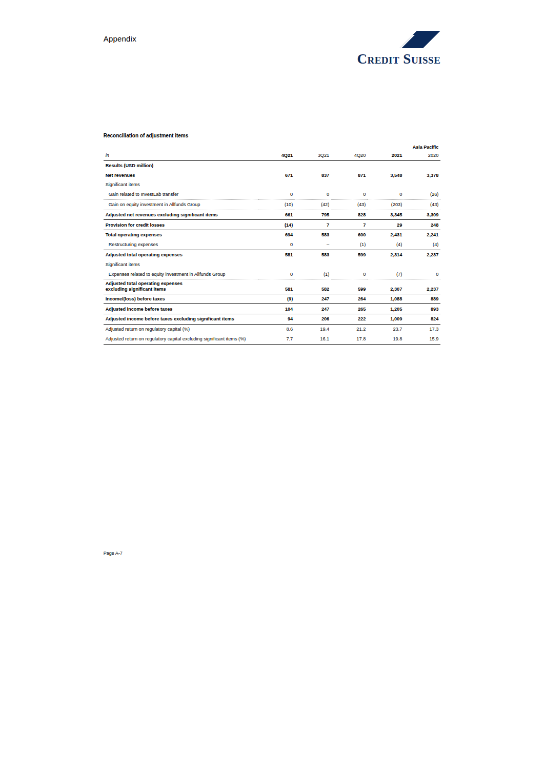Appendix
Credit Suisse
Reconciliation of adjustment items
| | | | | | Asia Pacific |
| --- | --- | --- | --- | --- | --- |
| in | 4Q21 | 3Q21 | 4Q20 | 2021 | 2020 |
| Results (USD million) | | | | | |
| Net revenues | 671 | 837 | 871 | 3,548 | 3,378 |
| Significant items | | | | | |
| Gain related to InvestLab transfer | 0 | 0 | 0 | 0 | (26) |
| Gain on equity investment in Allfunds Group | (10) | (42) | (43) | (203) | (43) |
| Adjusted net revenues excluding significant items | 661 | 795 | 828 | 3,345 | 3,309 |
| Provision for credit losses | (14) | 7 | 7 | 29 | 248 |
| Total operating expenses | 694 | 583 | 600 | 2,431 | 2,241 |
| Restructuring expenses | 0 | – | (1) | (4) | (4) |
| Adjusted total operating expenses | 581 | 583 | 599 | 2,314 | 2,237 |
| Significant items | | | | | |
| Expenses related to equity investment in Allfunds Group | 0 | (1) | 0 | (7) | 0 |
| Adjusted total operating expenses excluding significant items | 581 | 582 | 599 | 2,307 | 2,237 |
| Income/(loss) before taxes | (9) | 247 | 264 | 1,088 | 889 |
| Adjusted income before taxes | 104 | 247 | 265 | 1,205 | 893 |
| Adjusted income before taxes excluding significant items | 94 | 206 | 222 | 1,009 | 824 |
| Adjusted return on regulatory capital (%) | 8.6 | 19.4 | 21.2 | 23.7 | 17.3 |
| Adjusted return on regulatory capital excluding significant items (%) | 7.7 | 16.1 | 17.8 | 19.8 | 15.9 |
Page A-7